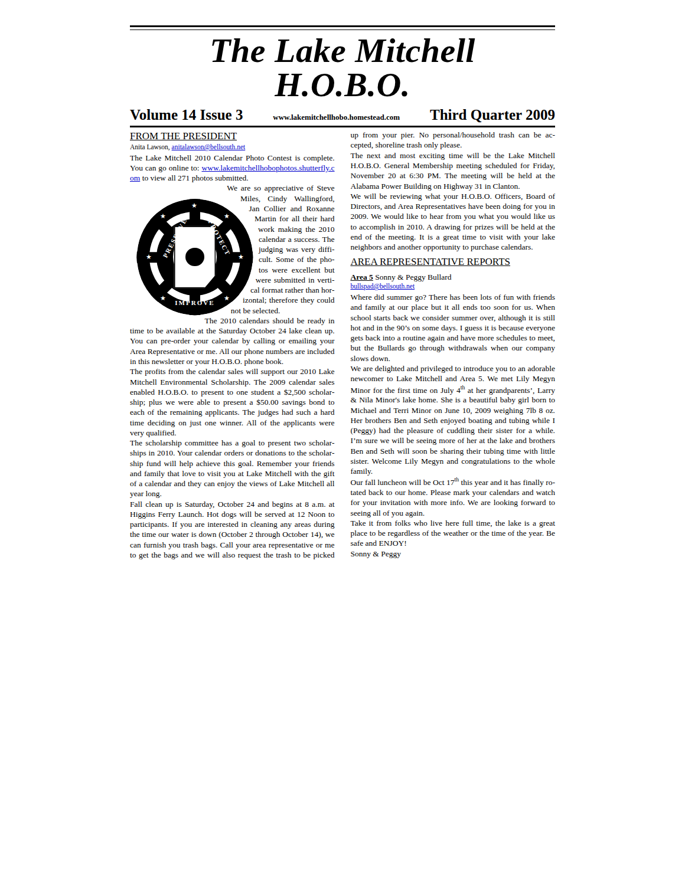The Lake Mitchell
H.O.B.O.
Volume 14 Issue 3 www.lakemitchellhobo.homestead.com Third Quarter 2009
FROM THE PRESIDENT
Anita Lawson, anitalawson@bellsouth.net
The Lake Mitchell 2010 Calendar Photo Contest is complete. You can go online to: www.lakemitchellhobophotos.shutterfly.com to view all 271 photos submitted.
PRESERVE PROTECT IMPROVE ★ ★ ★ ★ ★ ★ ★
We are so appreciative of Steve Miles, Cindy Wallingford, Jan Collier and Roxanne Martin for all their hard work making the 2010 calendar a success. The judging was very difficult. Some of the photos were excellent but were submitted in vertical format rather than horizontal; therefore they could not be selected.
The 2010 calendars should be ready in time to be available at the Saturday October 24 lake clean up. You can pre-order your calendar by calling or emailing your Area Representative or me. All our phone numbers are included in this newsletter or your H.O.B.O. phone book.
The profits from the calendar sales will support our 2010 Lake Mitchell Environmental Scholarship. The 2009 calendar sales enabled H.O.B.O. to present to one student a $2,500 scholarship; plus we were able to present a $50.00 savings bond to each of the remaining applicants. The judges had such a hard time deciding on just one winner. All of the applicants were very qualified.
The scholarship committee has a goal to present two scholarships in 2010. Your calendar orders or donations to the scholarship fund will help achieve this goal. Remember your friends and family that love to visit you at Lake Mitchell with the gift of a calendar and they can enjoy the views of Lake Mitchell all year long.
Fall clean up is Saturday, October 24 and begins at 8 a.m. at Higgins Ferry Launch. Hot dogs will be served at 12 Noon to participants. If you are interested in cleaning any areas during the time our water is down (October 2 through October 14), we can furnish you trash bags. Call your area representative or me to get the bags and we will also request the trash to be picked up from your pier. No personal/household trash can be accepted, shoreline trash only please.
The next and most exciting time will be the Lake Mitchell H.O.B.O. General Membership meeting scheduled for Friday, November 20 at 6:30 PM. The meeting will be held at the Alabama Power Building on Highway 31 in Clanton.
We will be reviewing what your H.O.B.O. Officers, Board of Directors, and Area Representatives have been doing for you in 2009. We would like to hear from you what you would like us to accomplish in 2010. A drawing for prizes will be held at the end of the meeting. It is a great time to visit with your lake neighbors and another opportunity to purchase calendars.
AREA REPRESENTATIVE REPORTS
Area 5 Sonny & Peggy Bullard
bullspad@bellsouth.net
Where did summer go? There has been lots of fun with friends and family at our place but it all ends too soon for us. When school starts back we consider summer over, although it is still hot and in the 90’s on some days. I guess it is because everyone gets back into a routine again and have more schedules to meet, but the Bullards go through withdrawals when our company slows down.
We are delighted and privileged to introduce you to an adorable newcomer to Lake Mitchell and Area 5. We met Lily Megyn Minor for the first time on July 4th at her grandparents’, Larry & Nila Minor's lake home. She is a beautiful baby girl born to Michael and Terri Minor on June 10, 2009 weighing 7lb 8 oz. Her brothers Ben and Seth enjoyed boating and tubing while I (Peggy) had the pleasure of cuddling their sister for a while. I’m sure we will be seeing more of her at the lake and brothers Ben and Seth will soon be sharing their tubing time with little sister. Welcome Lily Megyn and congratulations to the whole family.
Our fall luncheon will be Oct 17th this year and it has finally rotated back to our home. Please mark your calendars and watch for your invitation with more info. We are looking forward to seeing all of you again.
Take it from folks who live here full time, the lake is a great place to be regardless of the weather or the time of the year. Be safe and ENJOY!
Sonny & Peggy